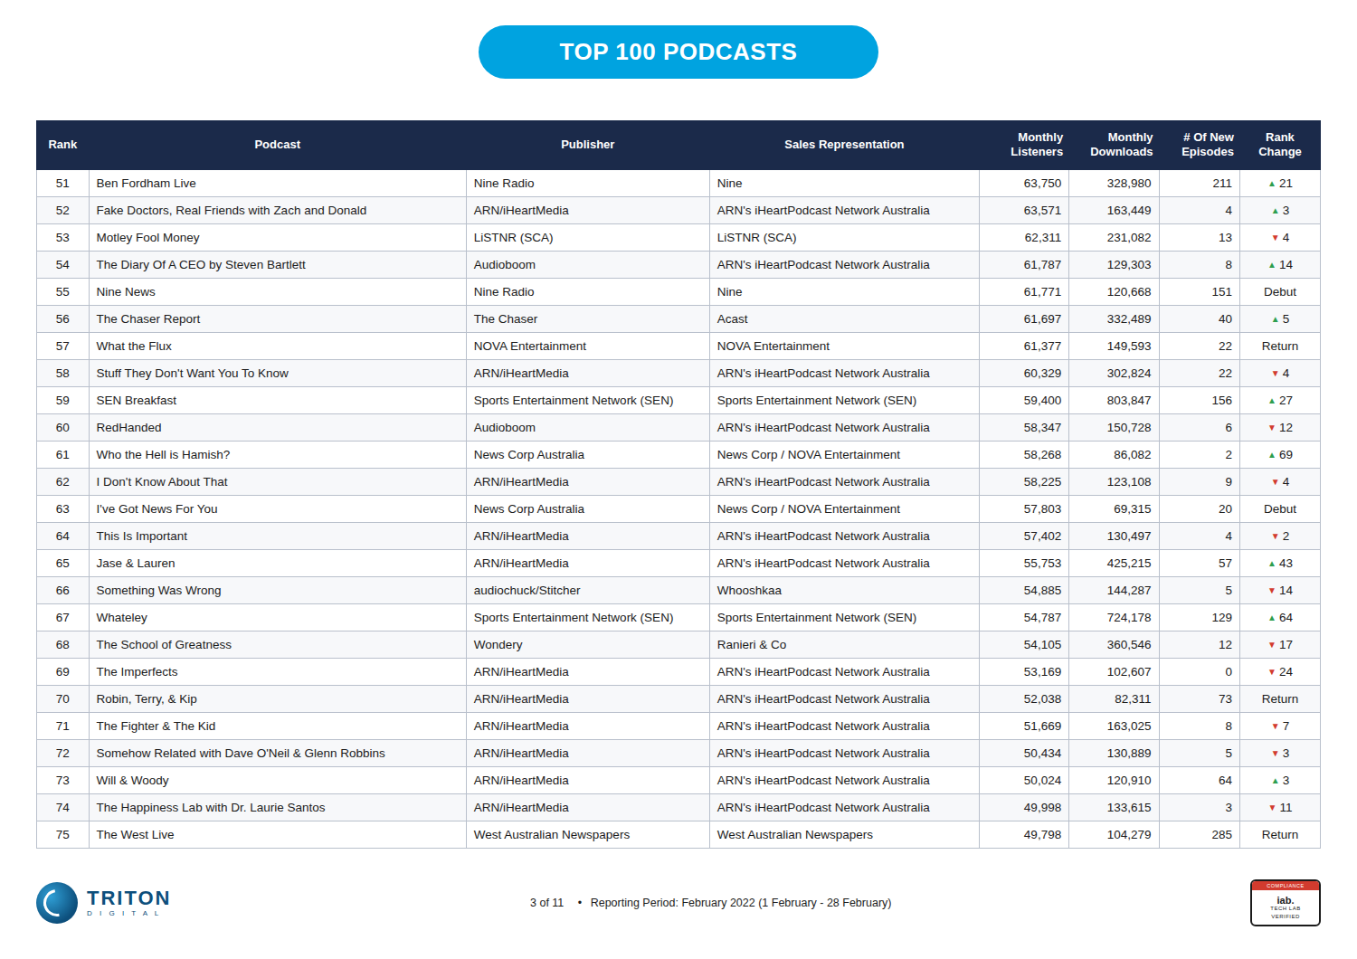TOP 100 PODCASTS
| Rank | Podcast | Publisher | Sales Representation | Monthly Listeners | Monthly Downloads | # Of New Episodes | Rank Change |
| --- | --- | --- | --- | --- | --- | --- | --- |
| 51 | Ben Fordham Live | Nine Radio | Nine | 63,750 | 328,980 | 211 | 21 |
| 52 | Fake Doctors, Real Friends with Zach and Donald | ARN/iHeartMedia | ARN's iHeartPodcast Network Australia | 63,571 | 163,449 | 4 | 3 |
| 53 | Motley Fool Money | LiSTNR (SCA) | LiSTNR (SCA) | 62,311 | 231,082 | 13 | 4 |
| 54 | The Diary Of A CEO by Steven Bartlett | Audioboom | ARN's iHeartPodcast Network Australia | 61,787 | 129,303 | 8 | 14 |
| 55 | Nine News | Nine Radio | Nine | 61,771 | 120,668 | 151 | Debut |
| 56 | The Chaser Report | The Chaser | Acast | 61,697 | 332,489 | 40 | 5 |
| 57 | What the Flux | NOVA Entertainment | NOVA Entertainment | 61,377 | 149,593 | 22 | Return |
| 58 | Stuff They Don't Want You To Know | ARN/iHeartMedia | ARN's iHeartPodcast Network Australia | 60,329 | 302,824 | 22 | 4 |
| 59 | SEN Breakfast | Sports Entertainment Network (SEN) | Sports Entertainment Network (SEN) | 59,400 | 803,847 | 156 | 27 |
| 60 | RedHanded | Audioboom | ARN's iHeartPodcast Network Australia | 58,347 | 150,728 | 6 | 12 |
| 61 | Who the Hell is Hamish? | News Corp Australia | News Corp / NOVA Entertainment | 58,268 | 86,082 | 2 | 69 |
| 62 | I Don't Know About That | ARN/iHeartMedia | ARN's iHeartPodcast Network Australia | 58,225 | 123,108 | 9 | 4 |
| 63 | I've Got News For You | News Corp Australia | News Corp / NOVA Entertainment | 57,803 | 69,315 | 20 | Debut |
| 64 | This Is Important | ARN/iHeartMedia | ARN's iHeartPodcast Network Australia | 57,402 | 130,497 | 4 | 2 |
| 65 | Jase & Lauren | ARN/iHeartMedia | ARN's iHeartPodcast Network Australia | 55,753 | 425,215 | 57 | 43 |
| 66 | Something Was Wrong | audiochuck/Stitcher | Whooshkaa | 54,885 | 144,287 | 5 | 14 |
| 67 | Whateley | Sports Entertainment Network (SEN) | Sports Entertainment Network (SEN) | 54,787 | 724,178 | 129 | 64 |
| 68 | The School of Greatness | Wondery | Ranieri & Co | 54,105 | 360,546 | 12 | 17 |
| 69 | The Imperfects | ARN/iHeartMedia | ARN's iHeartPodcast Network Australia | 53,169 | 102,607 | 0 | 24 |
| 70 | Robin, Terry, & Kip | ARN/iHeartMedia | ARN's iHeartPodcast Network Australia | 52,038 | 82,311 | 73 | Return |
| 71 | The Fighter & The Kid | ARN/iHeartMedia | ARN's iHeartPodcast Network Australia | 51,669 | 163,025 | 8 | 7 |
| 72 | Somehow Related with Dave O'Neil & Glenn Robbins | ARN/iHeartMedia | ARN's iHeartPodcast Network Australia | 50,434 | 130,889 | 5 | 3 |
| 73 | Will & Woody | ARN/iHeartMedia | ARN's iHeartPodcast Network Australia | 50,024 | 120,910 | 64 | 3 |
| 74 | The Happiness Lab with Dr. Laurie Santos | ARN/iHeartMedia | ARN's iHeartPodcast Network Australia | 49,998 | 133,615 | 3 | 11 |
| 75 | The West Live | West Australian Newspapers | West Australian Newspapers | 49,798 | 104,279 | 285 | Return |
TRITON D I G I T A L
3 of 11 • Reporting Period: February 2022 (1 February - 28 February)
COMPLIANCE
iab.
TECH LAB
VERIFIED